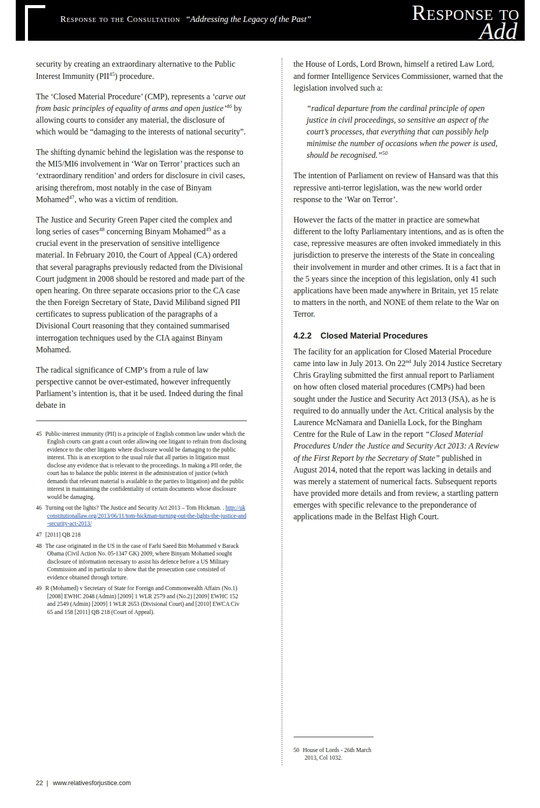Response to the Consultation “Addressing the Legacy of the Past”
Response to Add
security by creating an extraordinary alternative to the Public Interest Immunity (PII45) procedure.
The ‘Closed Material Procedure’ (CMP), represents a ‘carve out from basic principles of equality of arms and open justice’46 by allowing courts to consider any material, the disclosure of which would be “damaging to the interests of national security”.
The shifting dynamic behind the legislation was the response to the MI5/MI6 involvement in ‘War on Terror’ practices such an ‘extraordinary rendition’ and orders for disclosure in civil cases, arising therefrom, most notably in the case of Binyam Mohamed47, who was a victim of rendition.
The Justice and Security Green Paper cited the complex and long series of cases48 concerning Binyam Mohamed49 as a crucial event in the preservation of sensitive intelligence material. In February 2010, the Court of Appeal (CA) ordered that several paragraphs previously redacted from the Divisional Court judgment in 2008 should be restored and made part of the open hearing. On three separate occasions prior to the CA case the then Foreign Secretary of State, David Miliband signed PII certificates to supress publication of the paragraphs of a Divisional Court reasoning that they contained summarised interrogation techniques used by the CIA against Binyam Mohamed.
The radical significance of CMP’s from a rule of law perspective cannot be over-estimated, however infrequently Parliament’s intention is, that it be used. Indeed during the final debate in
45 Public-interest immunity (PII) is a principle of English common law under which the English courts can grant a court order allowing one litigant to refrain from disclosing evidence to the other litigants where disclosure would be damaging to the public interest. This is an exception to the usual rule that all parties in litigation must disclose any evidence that is relevant to the proceedings. In making a PII order, the court has to balance the public interest in the administration of justice (which demands that relevant material is available to the parties to litigation) and the public interest in maintaining the confidentiality of certain documents whose disclosure would be damaging.
46 Turning out the lights? The Justice and Security Act 2013 – Tom Hickman. . http://ukconstitutionallaw.org/2013/06/11/tom-hickman-turning-out-the-lights-the-justice-and-security-act-2013/
47[2011] QB 218
48 The case originated in the US in the case of Farhi Saeed Bin Mohammed v Barack Obama (Civil Action No. 05-1347 GK) 2009, where Binyam Mohamed sought disclosure of information necessary to assist his defence before a US Military Commission and in particular to show that the prosecution case consisted of evidence obtained through torture.
49 R (Mohamed) v Secretary of State for Foreign and Commonwealth Affairs (No.1) [2008] EWHC 2048 (Admin) [2009] 1 WLR 2579 and (No.2) [2009] EWHC 152 and 2549 (Admin) [2009] 1 WLR 2653 (Divisional Court) and [2010] EWCA Civ 65 and 158 [2011] QB 218 (Court of Appeal).
the House of Lords, Lord Brown, himself a retired Law Lord, and former Intelligence Services Commissioner, warned that the legislation involved such a:
“radical departure from the cardinal principle of open justice in civil proceedings, so sensitive an aspect of the court’s processes, that everything that can possibly help minimise the number of occasions when the power is used, should be recognised.”50
The intention of Parliament on review of Hansard was that this repressive anti-terror legislation, was the new world order response to the ‘War on Terror’.
However the facts of the matter in practice are somewhat different to the lofty Parliamentary intentions, and as is often the case, repressive measures are often invoked immediately in this jurisdiction to preserve the interests of the State in concealing their involvement in murder and other crimes. It is a fact that in the 5 years since the inception of this legislation, only 41 such applications have been made anywhere in Britain, yet 15 relate to matters in the north, and NONE of them relate to the War on Terror.
4.2.2 Closed Material Procedures
The facility for an application for Closed Material Procedure came into law in July 2013. On 22nd July 2014 Justice Secretary Chris Grayling submitted the first annual report to Parliament on how often closed material procedures (CMPs) had been sought under the Justice and Security Act 2013 (JSA), as he is required to do annually under the Act. Critical analysis by the Laurence McNamara and Daniella Lock, for the Bingham Centre for the Rule of Law in the report “Closed Material Procedures Under the Justice and Security Act 2013: A Review of the First Report by the Secretary of State” published in August 2014, noted that the report was lacking in details and was merely a statement of numerical facts. Subsequent reports have provided more details and from review, a startling pattern emerges with specific relevance to the preponderance of applications made in the Belfast High Court.
50 House of Lords - 26th March 2013, Col 1032.
22 | www.relativesforjustice.com